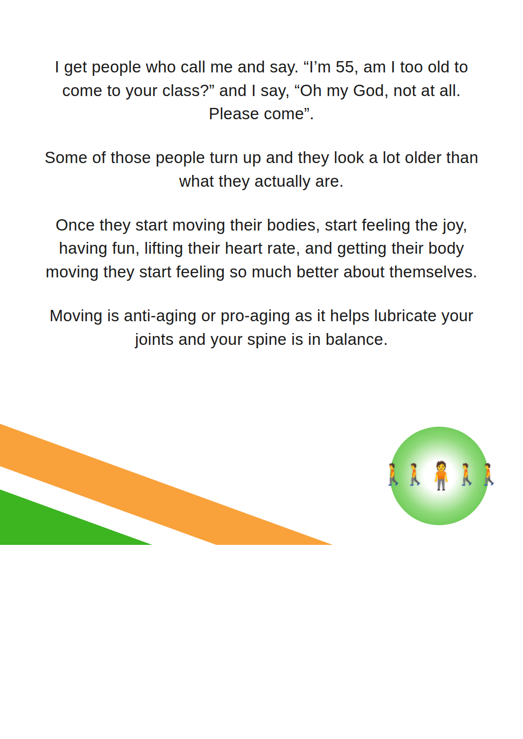I get people who call me and say. “I’m 55, am I too old to come to your class?” and I say, “Oh my God, not at all. Please come”.
Some of those people turn up and they look a lot older than what they actually are.
Once they start moving their bodies, start feeling the joy, having fun, lifting their heart rate, and getting their body moving they start feeling so much better about themselves.
Moving is anti-aging or pro-aging as it helps lubricate your joints and your spine is in balance.
🚶🚶🧍🚶🚶